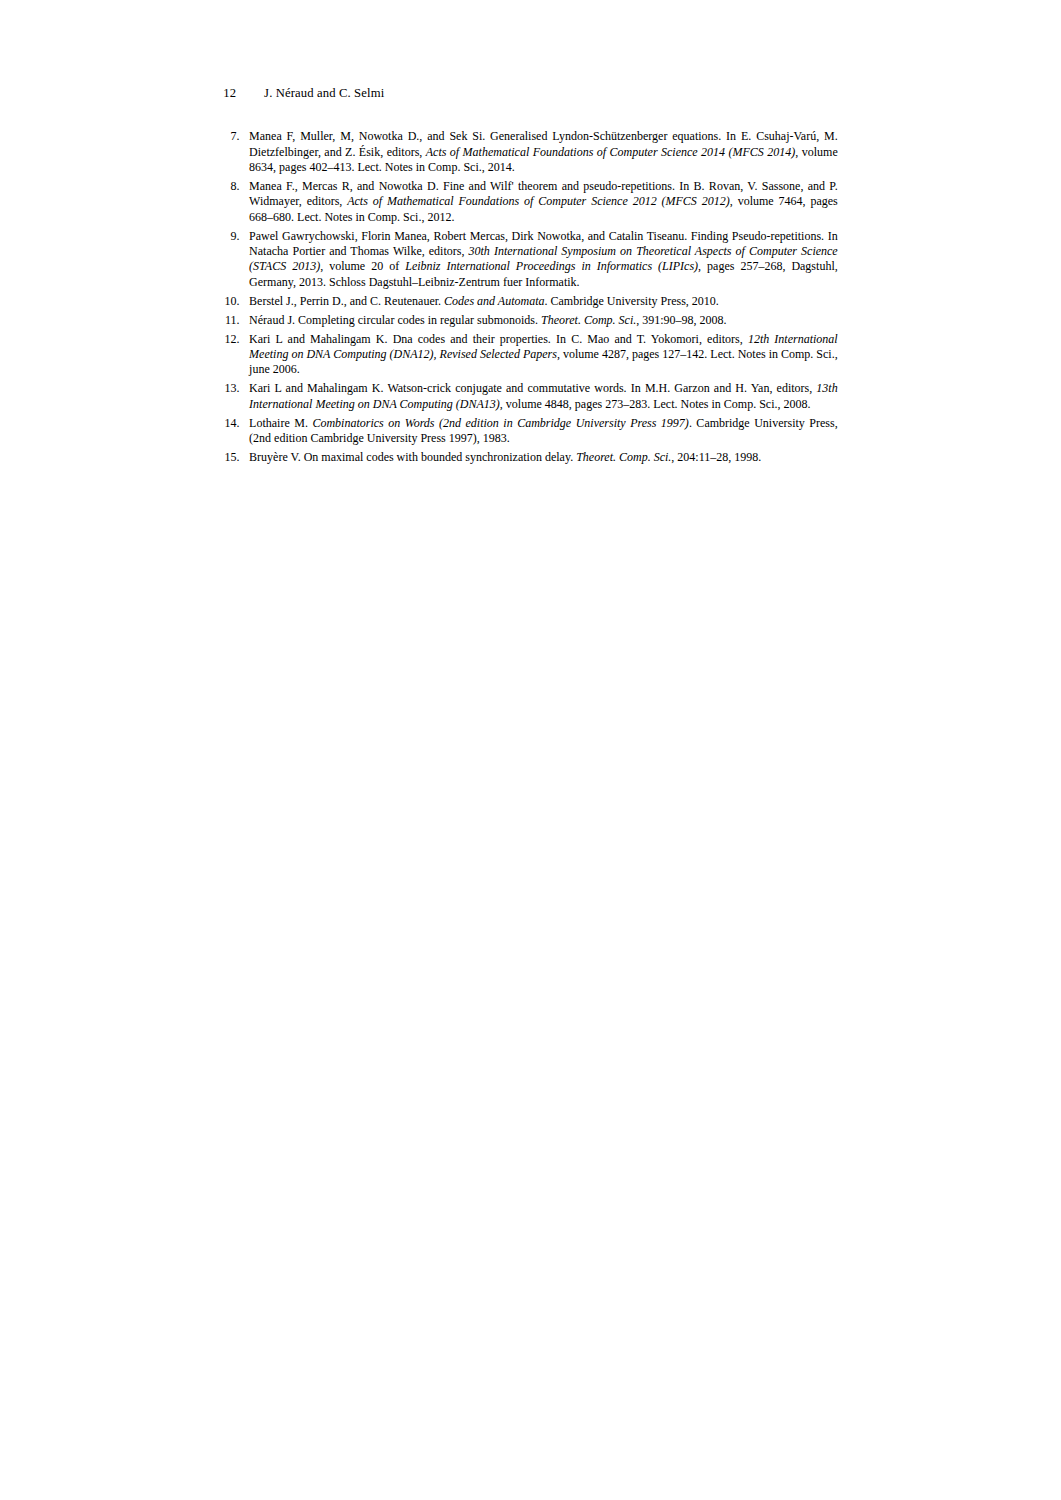12 J. Néraud and C. Selmi
7. Manea F, Muller, M, Nowotka D., and Sek Si. Generalised Lyndon-Schützenberger equations. In E. Csuhaj-Varú, M. Dietzfelbinger, and Z. Ésik, editors, Acts of Mathematical Foundations of Computer Science 2014 (MFCS 2014), volume 8634, pages 402–413. Lect. Notes in Comp. Sci., 2014.
8. Manea F., Mercas R, and Nowotka D. Fine and Wilf' theorem and pseudo-repetitions. In B. Rovan, V. Sassone, and P. Widmayer, editors, Acts of Mathematical Foundations of Computer Science 2012 (MFCS 2012), volume 7464, pages 668–680. Lect. Notes in Comp. Sci., 2012.
9. Pawel Gawrychowski, Florin Manea, Robert Mercas, Dirk Nowotka, and Catalin Tiseanu. Finding Pseudo-repetitions. In Natacha Portier and Thomas Wilke, editors, 30th International Symposium on Theoretical Aspects of Computer Science (STACS 2013), volume 20 of Leibniz International Proceedings in Informatics (LIPIcs), pages 257–268, Dagstuhl, Germany, 2013. Schloss Dagstuhl–Leibniz-Zentrum fuer Informatik.
10. Berstel J., Perrin D., and C. Reutenauer. Codes and Automata. Cambridge University Press, 2010.
11. Néraud J. Completing circular codes in regular submonoids. Theoret. Comp. Sci., 391:90–98, 2008.
12. Kari L and Mahalingam K. Dna codes and their properties. In C. Mao and T. Yokomori, editors, 12th International Meeting on DNA Computing (DNA12), Revised Selected Papers, volume 4287, pages 127–142. Lect. Notes in Comp. Sci., june 2006.
13. Kari L and Mahalingam K. Watson-crick conjugate and commutative words. In M.H. Garzon and H. Yan, editors, 13th International Meeting on DNA Computing (DNA13), volume 4848, pages 273–283. Lect. Notes in Comp. Sci., 2008.
14. Lothaire M. Combinatorics on Words (2nd edition in Cambridge University Press 1997). Cambridge University Press, (2nd edition Cambridge University Press 1997), 1983.
15. Bruyère V. On maximal codes with bounded synchronization delay. Theoret. Comp. Sci., 204:11–28, 1998.